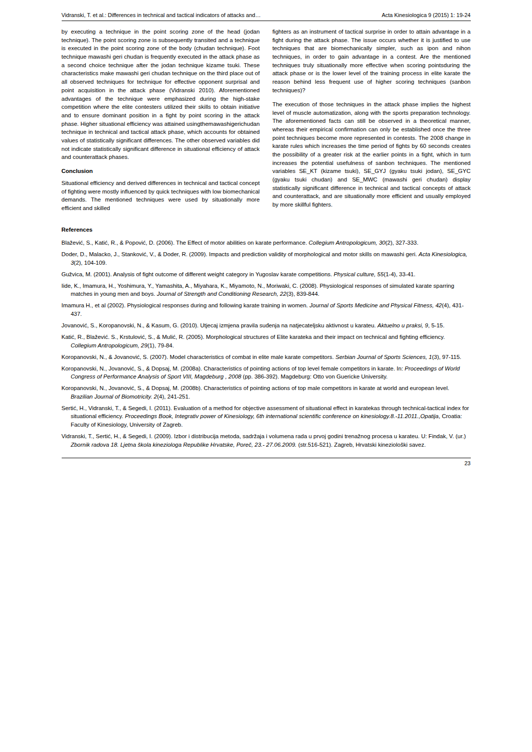Vidranski, T. et al.: Differences in technical and tactical indicators of attacks and… Acta Kinesiologica 9 (2015) 1: 19-24
by executing a technique in the point scoring zone of the head (jodan technique). The point scoring zone is subsequently transited and a technique is executed in the point scoring zone of the body (chudan technique). Foot technique mawashi geri chudan is frequently executed in the attack phase as a second choice technique after the jodan technique kizame tsuki. These characteristics make mawashi geri chudan technique on the third place out of all observed techniques for technique for effective opponent surprisal and point acquisition in the attack phase (Vidranski 2010). Aforementioned advantages of the technique were emphasized during the high-stake competition where the elite contesters utilized their skills to obtain initiative and to ensure dominant position in a fight by point scoring in the attack phase. Higher situational efficiency was attained usingthemawashigerichudan technique in technical and tactical attack phase, which accounts for obtained values of statistically significant differences. The other observed variables did not indicate statistically significant difference in situational efficiency of attack and counterattack phases.
Conclusion
Situational efficiency and derived differences in technical and tactical concept of fighting were mostly influenced by quick techniques with low biomechanical demands. The mentioned techniques were used by situationally more efficient and skilled
fighters as an instrument of tactical surprise in order to attain advantage in a fight during the attack phase. The issue occurs whether it is justified to use techniques that are biomechanically simpler, such as ipon and nihon techniques, in order to gain advantage in a contest. Are the mentioned techniques truly situationally more effective when scoring pointsduring the attack phase or is the lower level of the training process in elite karate the reason behind less frequent use of higher scoring techniques (sanbon techniques)?
The execution of those techniques in the attack phase implies the highest level of muscle automatization, along with the sports preparation technology. The aforementioned facts can still be observed in a theoretical manner, whereas their empirical confirmation can only be established once the three point techniques become more represented in contests. The 2008 change in karate rules which increases the time period of fights by 60 seconds creates the possibility of a greater risk at the earlier points in a fight, which in turn increases the potential usefulness of sanbon techniques. The mentioned variables SE_KT (kizame tsuki), SE_GYJ (gyaku tsuki jodan), SE_GYC (gyaku tsuki chudan) and SE_MWC (mawashi geri chudan) display statistically significant difference in technical and tactical concepts of attack and counterattack, and are situationally more efficient and usually employed by more skillful fighters.
References
Blažević, S., Katić, R., & Popović, D. (2006). The Effect of motor abilities on karate performance. Collegium Antropologicum, 30(2), 327-333.
Doder, D., Malacko, J., Stanković, V., & Doder, R. (2009). Impacts and prediction validity of morphological and motor skills on mawashi geri. Acta Kinesiologica, 3(2), 104-109.
Gužvica, M. (2001). Analysis of fight outcome of different weight category in Yugoslav karate competitions. Physical culture, 55(1-4), 33-41.
Iide, K., Imamura, H., Yoshimura, Y., Yamashita, A., Miyahara, K., Miyamoto, N., Moriwaki, C. (2008). Physiological responses of simulated karate sparring matches in young men and boys. Journal of Strength and Conditioning Research, 22(3), 839-844.
Imamura H., et al (2002). Physiological responses during and following karate training in women. Journal of Sports Medicine and Physical Fitness, 42(4), 431-437.
Jovanović, S., Koropanovski, N., & Kasum, G. (2010). Utjecaj izmjena pravila suđenja na natjecateljsku aktivnost u karateu. Aktuelno u praksi, 9, 5-15.
Katić, R., Blažević. S., Krstulović, S., & Mulić, R. (2005). Morphological structures of Elite karateka and their impact on technical and fighting efficiency. Collegium Antropologicum, 29(1), 79-84.
Koropanovski, N., & Jovanović, S. (2007). Model characteristics of combat in elite male karate competitors. Serbian Journal of Sports Sciences, 1(3), 97-115.
Koropanovski, N., Jovanović, S., & Dopsaj, M. (2008a). Characteristics of pointing actions of top level female competitors in karate. In: Proceedings of World Congress of Performance Analysis of Sport VIII, Magdeburg , 2008 (pp. 386-392). Magdeburg: Otto von Guericke University.
Koropanovski, N., Jovanović, S., & Dopsaj, M. (2008b). Characteristics of pointing actions of top male competitors in karate at world and european level. Brazilian Journal of Biomotricity. 2(4), 241-251.
Sertić, H., Vidranski, T., & Segedi, I. (2011). Evaluation of a method for objective assessment of situational effect in karatekas through technical-tactical index for situational efficiency. Proceedings Book, Integrativ power of Kinesiology, 6th international scientific conference on kinesiology.8.-11.2011.,Opatija, Croatia: Faculty of Kinesiology, University of Zagreb.
Vidranski, T., Sertić, H., & Segedi, I. (2009). Izbor i distribucija metoda, sadržaja i volumena rada u prvoj godini trenažnog procesa u karateu. U: Findak, V. (ur.) Zbornik radova 18. Ljetna škola kineziologa Republike Hrvatske, Poreč, 23.- 27.06.2009. (str.516-521). Zagreb, Hrvatski kineziološki savez.
23